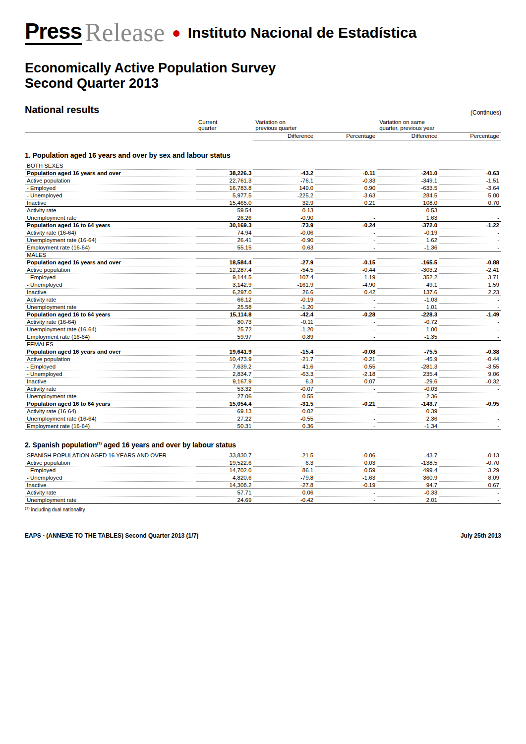Press Release ● Instituto Nacional de Estadística
Economically Active Population Survey
Second Quarter 2013
National results (Continues)
| | Current quarter | Variation on previous quarter | Variation on same quarter, previous year |
| --- | --- | --- | --- |
| | | Difference | Percentage | Difference | Percentage |
1. Population aged 16 years and over by sex and labour status
| BOTH SEXES | | | | | |
| Population aged 16 years and over | 38,226.3 | -43.2 | -0.11 | -241.0 | -0.63 |
| Active population | 22,761.3 | -76.1 | -0.33 | -349.1 | -1.51 |
| - Employed | 16,783.8 | 149.0 | 0.90 | -633.5 | -3.64 |
| - Unemployed | 5,977.5 | -225.2 | -3.63 | 284.5 | 5.00 |
| Inactive | 15,465.0 | 32.9 | 0.21 | 108.0 | 0.70 |
| Activity rate | 59.54 | -0.13 | - | -0.53 | - |
| Unemployment rate | 26.26 | -0.90 | - | 1.63 | - |
| Population aged 16 to 64 years | 30,169.3 | -73.9 | -0.24 | -372.0 | -1.22 |
| Activity rate (16-64) | 74.94 | -0.06 | - | -0.19 | - |
| Unemployment rate (16-64) | 26.41 | -0.90 | - | 1.62 | - |
| Employment rate (16-64) | 55.15 | 0.63 | - | -1.36 | - |
| MALES | | | | | |
| Population aged 16 years and over | 18,584.4 | -27.9 | -0.15 | -165.5 | -0.88 |
| Active population | 12,287.4 | -54.5 | -0.44 | -303.2 | -2.41 |
| - Employed | 9,144.5 | 107.4 | 1.19 | -352.2 | -3.71 |
| - Unemployed | 3,142.9 | -161.9 | -4.90 | 49.1 | 1.59 |
| Inactive | 6,297.0 | 26.6 | 0.42 | 137.6 | 2.23 |
| Activity rate | 66.12 | -0.19 | - | -1.03 | - |
| Unemployment rate | 25.58 | -1.20 | - | 1.01 | - |
| Population aged 16 to 64 years | 15,114.8 | -42.4 | -0.28 | -228.3 | -1.49 |
| Activity rate (16-64) | 80.73 | -0.11 | - | -0.72 | - |
| Unemployment rate (16-64) | 25.72 | -1.20 | - | 1.00 | - |
| Employment rate (16-64) | 59.97 | 0.89 | - | -1.35 | - |
| FEMALES | | | | | |
| Population aged 16 years and over | 19,641.9 | -15.4 | -0.08 | -75.5 | -0.38 |
| Active population | 10,473.9 | -21.7 | -0.21 | -45.9 | -0.44 |
| - Employed | 7,639.2 | 41.6 | 0.55 | -281.3 | -3.55 |
| - Unemployed | 2,834.7 | -63.3 | -2.18 | 235.4 | 9.06 |
| Inactive | 9,167.9 | 6.3 | 0.07 | -29.6 | -0.32 |
| Activity rate | 53.32 | -0.07 | - | -0.03 | - |
| Unemployment rate | 27.06 | -0.55 | - | 2.36 | - |
| Population aged 16 to 64 years | 15,054.4 | -31.5 | -0.21 | -143.7 | -0.95 |
| Activity rate (16-64) | 69.13 | -0.02 | - | 0.39 | - |
| Unemployment rate (16-64) | 27.22 | -0.55 | - | 2.36 | - |
| Employment rate (16-64) | 50.31 | 0.36 | - | -1.34 | - |
2. Spanish population(1) aged 16 years and over by labour status
| SPANISH POPULATION AGED 16 YEARS AND OVER | 33,830.7 | -21.5 | -0.06 | -43.7 | -0.13 |
| Active population | 19,522.6 | 6.3 | 0.03 | -138.5 | -0.70 |
| - Employed | 14,702.0 | 86.1 | 0.59 | -499.4 | -3.29 |
| - Unemployed | 4,820.6 | -79.8 | -1.63 | 360.9 | 8.09 |
| Inactive | 14,308.2 | -27.8 | -0.19 | 94.7 | 0.67 |
| Activity rate | 57.71 | 0.06 | - | -0.33 | - |
| Unemployment rate | 24.69 | -0.42 | - | 2.01 | - |
(1) including dual nationality
EAPS - (ANNEXE TO THE TABLES) Second Quarter 2013 (1/7) July 25th 2013